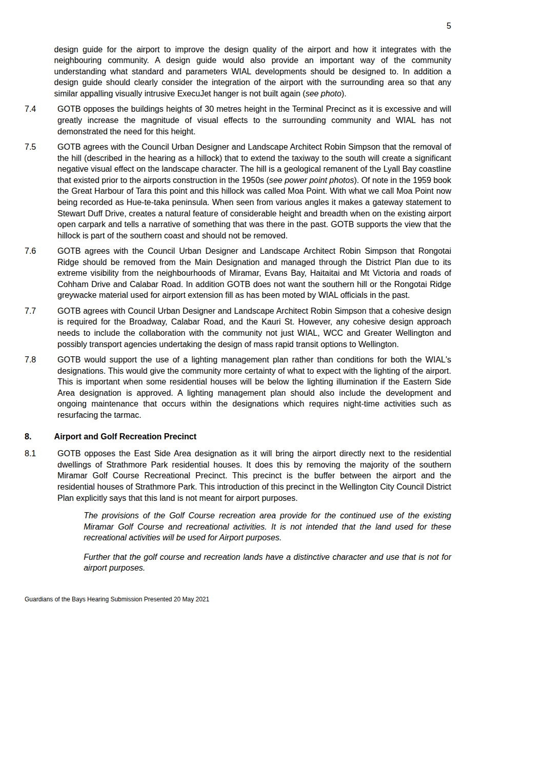5
design guide for the airport to improve the design quality of the airport and how it integrates with the neighbouring community. A design guide would also provide an important way of the community understanding what standard and parameters WIAL developments should be designed to. In addition a design guide should clearly consider the integration of the airport with the surrounding area so that any similar appalling visually intrusive ExecuJet hanger is not built again (see photo).
7.4
GOTB opposes the buildings heights of 30 metres height in the Terminal Precinct as it is excessive and will greatly increase the magnitude of visual effects to the surrounding community and WIAL has not demonstrated the need for this height.
7.5
GOTB agrees with the Council Urban Designer and Landscape Architect Robin Simpson that the removal of the hill (described in the hearing as a hillock) that to extend the taxiway to the south will create a significant negative visual effect on the landscape character. The hill is a geological remanent of the Lyall Bay coastline that existed prior to the airports construction in the 1950s (see power point photos). Of note in the 1959 book the Great Harbour of Tara this point and this hillock was called Moa Point. With what we call Moa Point now being recorded as Hue-te-taka peninsula. When seen from various angles it makes a gateway statement to Stewart Duff Drive, creates a natural feature of considerable height and breadth when on the existing airport open carpark and tells a narrative of something that was there in the past. GOTB supports the view that the hillock is part of the southern coast and should not be removed.
7.6
GOTB agrees with the Council Urban Designer and Landscape Architect Robin Simpson that Rongotai Ridge should be removed from the Main Designation and managed through the District Plan due to its extreme visibility from the neighbourhoods of Miramar, Evans Bay, Haitaitai and Mt Victoria and roads of Cohham Drive and Calabar Road. In addition GOTB does not want the southern hill or the Rongotai Ridge greywacke material used for airport extension fill as has been moted by WIAL officials in the past.
7.7
GOTB agrees with Council Urban Designer and Landscape Architect Robin Simpson that a cohesive design is required for the Broadway, Calabar Road, and the Kauri St. However, any cohesive design approach needs to include the collaboration with the community not just WIAL, WCC and Greater Wellington and possibly transport agencies undertaking the design of mass rapid transit options to Wellington.
7.8
GOTB would support the use of a lighting management plan rather than conditions for both the WIAL's designations. This would give the community more certainty of what to expect with the lighting of the airport. This is important when some residential houses will be below the lighting illumination if the Eastern Side Area designation is approved. A lighting management plan should also include the development and ongoing maintenance that occurs within the designations which requires night-time activities such as resurfacing the tarmac.
8. Airport and Golf Recreation Precinct
8.1
GOTB opposes the East Side Area designation as it will bring the airport directly next to the residential dwellings of Strathmore Park residential houses. It does this by removing the majority of the southern Miramar Golf Course Recreational Precinct. This precinct is the buffer between the airport and the residential houses of Strathmore Park. This introduction of this precinct in the Wellington City Council District Plan explicitly says that this land is not meant for airport purposes.
The provisions of the Golf Course recreation area provide for the continued use of the existing Miramar Golf Course and recreational activities. It is not intended that the land used for these recreational activities will be used for Airport purposes.
Further that the golf course and recreation lands have a distinctive character and use that is not for airport purposes.
Guardians of the Bays Hearing Submission Presented 20 May 2021